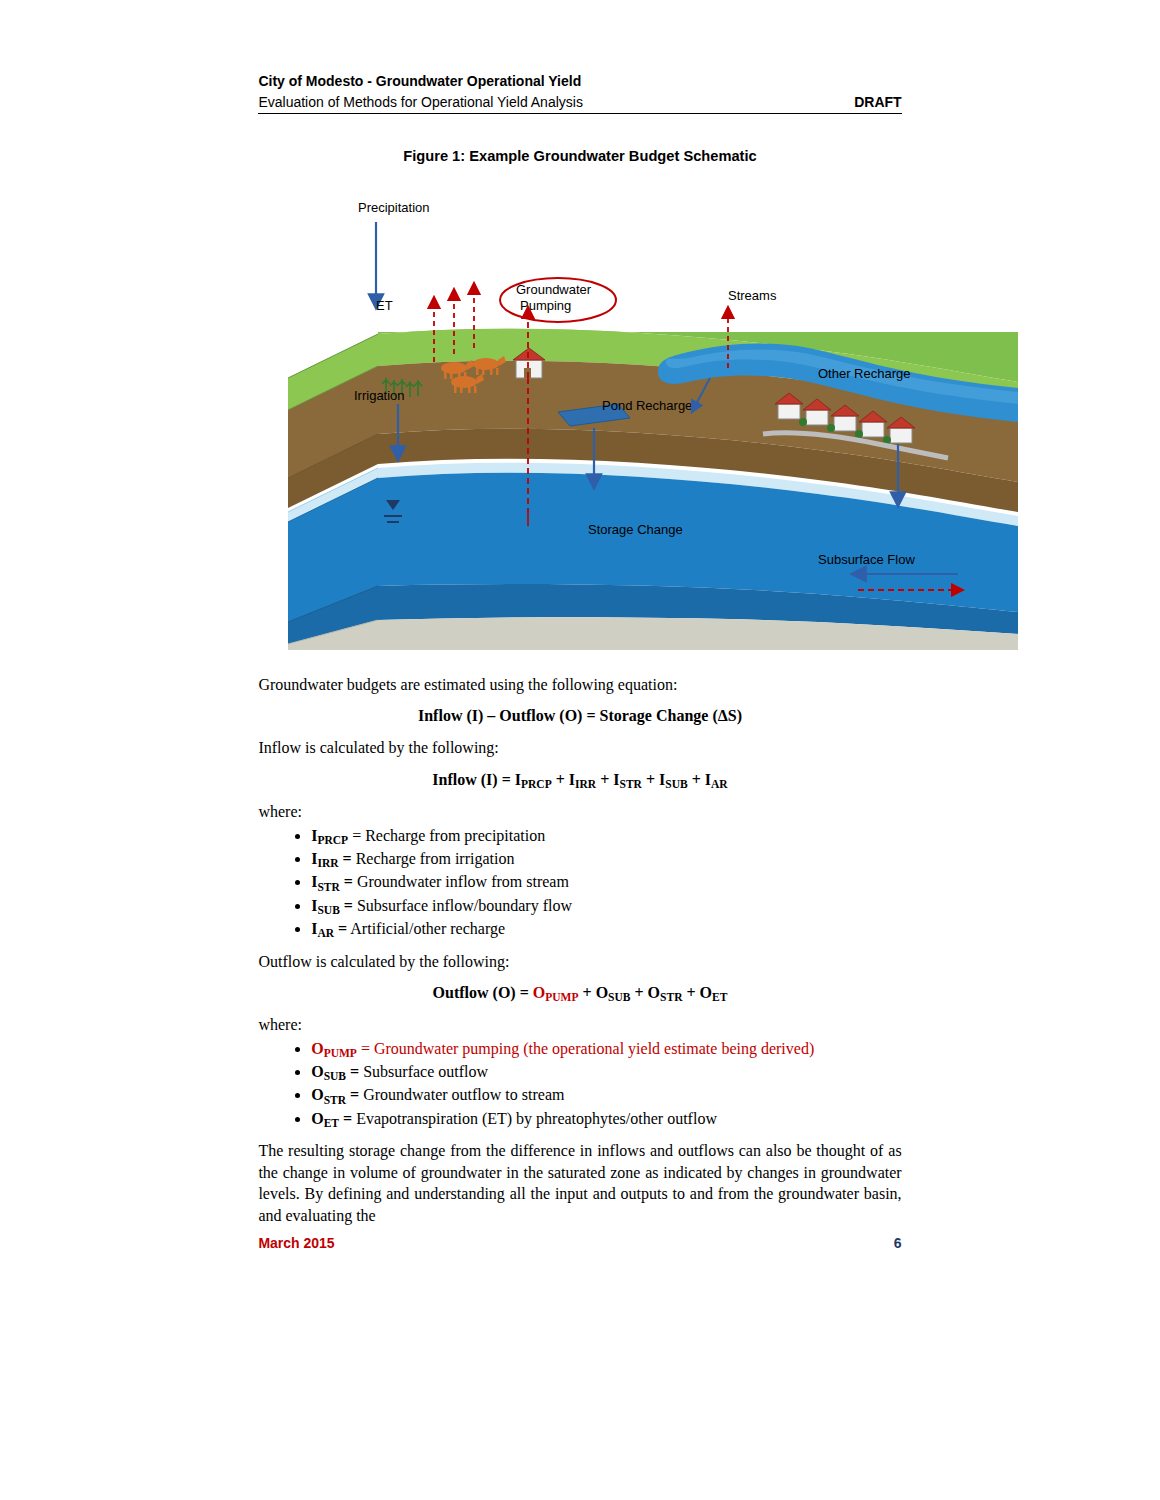City of Modesto - Groundwater Operational Yield
Evaluation of Methods for Operational Yield Analysis DRAFT
Figure 1: Example Groundwater Budget Schematic
Precipitation ET Irrigation Groundwater Pumping Pond Recharge Streams Other Recharge Storage Change Subsurface Flow
Groundwater budgets are estimated using the following equation:
Inflow (I) – Outflow (O) = Storage Change (ΔS)
Inflow is calculated by the following:
Inflow (I) = IPRCP + IIRR + ISTR + ISUB + IAR
where:
IPRCP = Recharge from precipitation
IIRR = Recharge from irrigation
ISTR = Groundwater inflow from stream
ISUB = Subsurface inflow/boundary flow
IAR = Artificial/other recharge
Outflow is calculated by the following:
Outflow (O) = OPUMP + OSUB + OSTR + OET
where:
OPUMP = Groundwater pumping (the operational yield estimate being derived)
OSUB = Subsurface outflow
OSTR = Groundwater outflow to stream
OET = Evapotranspiration (ET) by phreatophytes/other outflow
The resulting storage change from the difference in inflows and outflows can also be thought of as the change in volume of groundwater in the saturated zone as indicated by changes in groundwater levels. By defining and understanding all the input and outputs to and from the groundwater basin, and evaluating the
March 2015 6